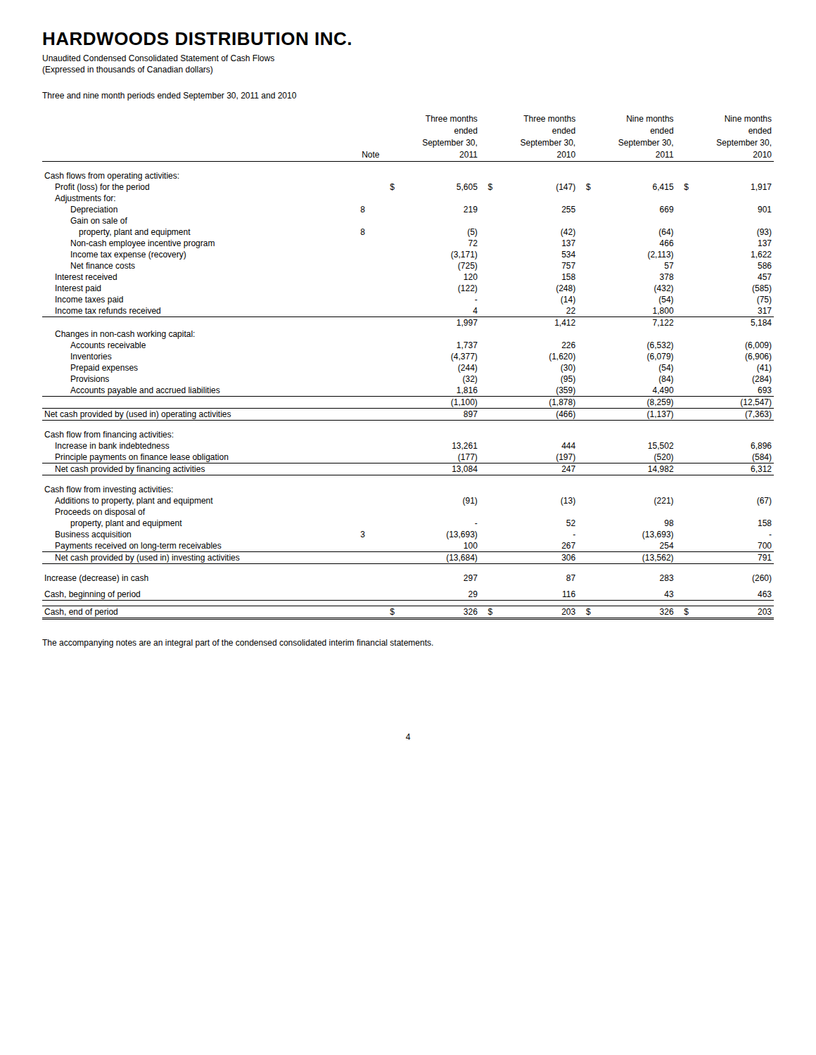HARDWOODS DISTRIBUTION INC.
Unaudited Condensed Consolidated Statement of Cash Flows
(Expressed in thousands of Canadian dollars)
Three and nine month periods ended September 30, 2011 and 2010
| | | | Three months | | Three months | | Nine months | | Nine months |
| | | | ended | | ended | | ended | | ended |
| | | | September 30, | | September 30, | | September 30, | | September 30, |
| | Note | | 2011 | | 2010 | | 2011 | | 2010 |
| Cash flows from operating activities: | | | | | | | | | |
| Profit (loss) for the period | | $ | 5,605 | $ | (147) | $ | 6,415 | $ | 1,917 |
| Adjustments for: | | | | | | | | | |
| Depreciation | 8 | | 219 | | 255 | | 669 | | 901 |
| Gain on sale of | | | | | | | | | |
| property, plant and equipment | 8 | | (5) | | (42) | | (64) | | (93) |
| Non-cash employee incentive program | | | 72 | | 137 | | 466 | | 137 |
| Income tax expense (recovery) | | | (3,171) | | 534 | | (2,113) | | 1,622 |
| Net finance costs | | | (725) | | 757 | | 57 | | 586 |
| Interest received | | | 120 | | 158 | | 378 | | 457 |
| Interest paid | | | (122) | | (248) | | (432) | | (585) |
| Income taxes paid | | | - | | (14) | | (54) | | (75) |
| Income tax refunds received | | | 4 | | 22 | | 1,800 | | 317 |
| | | | 1,997 | | 1,412 | | 7,122 | | 5,184 |
| Changes in non-cash working capital: | | | | | | | | | |
| Accounts receivable | | | 1,737 | | 226 | | (6,532) | | (6,009) |
| Inventories | | | (4,377) | | (1,620) | | (6,079) | | (6,906) |
| Prepaid expenses | | | (244) | | (30) | | (54) | | (41) |
| Provisions | | | (32) | | (95) | | (84) | | (284) |
| Accounts payable and accrued liabilities | | | 1,816 | | (359) | | 4,490 | | 693 |
| | | | (1,100) | | (1,878) | | (8,259) | | (12,547) |
| Net cash provided by (used in) operating activities | | | 897 | | (466) | | (1,137) | | (7,363) |
| Cash flow from financing activities: | | | | | | | | | |
| Increase in bank indebtedness | | | 13,261 | | 444 | | 15,502 | | 6,896 |
| Principle payments on finance lease obligation | | | (177) | | (197) | | (520) | | (584) |
| Net cash provided by financing activities | | | 13,084 | | 247 | | 14,982 | | 6,312 |
| Cash flow from investing activities: | | | | | | | | | |
| Additions to property, plant and equipment | | | (91) | | (13) | | (221) | | (67) |
| Proceeds on disposal of | | | | | | | | | |
| property, plant and equipment | | | - | | 52 | | 98 | | 158 |
| Business acquisition | 3 | | (13,693) | | - | | (13,693) | | - |
| Payments received on long-term receivables | | | 100 | | 267 | | 254 | | 700 |
| Net cash provided by (used in) investing activities | | | (13,684) | | 306 | | (13,562) | | 791 |
| Increase (decrease) in cash | | | 297 | | 87 | | 283 | | (260) |
| Cash, beginning of period | | | 29 | | 116 | | 43 | | 463 |
| Cash, end of period | | $ | 326 | $ | 203 | $ | 326 | $ | 203 |
The accompanying notes are an integral part of the condensed consolidated interim financial statements.
4